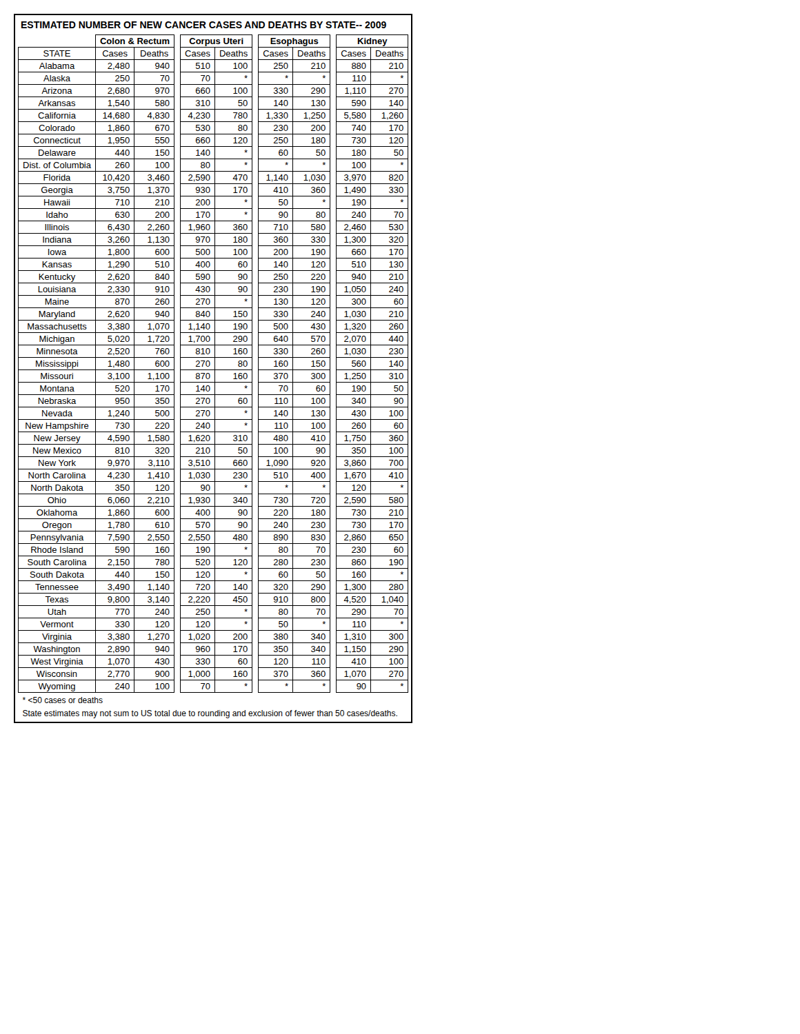ESTIMATED NUMBER OF NEW CANCER CASES AND DEATHS BY STATE-- 2009
| | Colon & Rectum | | Corpus Uteri | | Esophagus | | Kidney |
| --- | --- | --- | --- | --- | --- | --- | --- |
| STATE | Cases | Deaths | | Cases | Deaths | | Cases | Deaths | | Cases | Deaths |
| Alabama | 2,480 | 940 | | 510 | 100 | | 250 | 210 | | 880 | 210 |
| Alaska | 250 | 70 | | 70 | * | | * | * | | 110 | * |
| Arizona | 2,680 | 970 | | 660 | 100 | | 330 | 290 | | 1,110 | 270 |
| Arkansas | 1,540 | 580 | | 310 | 50 | | 140 | 130 | | 590 | 140 |
| California | 14,680 | 4,830 | | 4,230 | 780 | | 1,330 | 1,250 | | 5,580 | 1,260 |
| Colorado | 1,860 | 670 | | 530 | 80 | | 230 | 200 | | 740 | 170 |
| Connecticut | 1,950 | 550 | | 660 | 120 | | 250 | 180 | | 730 | 120 |
| Delaware | 440 | 150 | | 140 | * | | 60 | 50 | | 180 | 50 |
| Dist. of Columbia | 260 | 100 | | 80 | * | | * | * | | 100 | * |
| Florida | 10,420 | 3,460 | | 2,590 | 470 | | 1,140 | 1,030 | | 3,970 | 820 |
| Georgia | 3,750 | 1,370 | | 930 | 170 | | 410 | 360 | | 1,490 | 330 |
| Hawaii | 710 | 210 | | 200 | * | | 50 | * | | 190 | * |
| Idaho | 630 | 200 | | 170 | * | | 90 | 80 | | 240 | 70 |
| Illinois | 6,430 | 2,260 | | 1,960 | 360 | | 710 | 580 | | 2,460 | 530 |
| Indiana | 3,260 | 1,130 | | 970 | 180 | | 360 | 330 | | 1,300 | 320 |
| Iowa | 1,800 | 600 | | 500 | 100 | | 200 | 190 | | 660 | 170 |
| Kansas | 1,290 | 510 | | 400 | 60 | | 140 | 120 | | 510 | 130 |
| Kentucky | 2,620 | 840 | | 590 | 90 | | 250 | 220 | | 940 | 210 |
| Louisiana | 2,330 | 910 | | 430 | 90 | | 230 | 190 | | 1,050 | 240 |
| Maine | 870 | 260 | | 270 | * | | 130 | 120 | | 300 | 60 |
| Maryland | 2,620 | 940 | | 840 | 150 | | 330 | 240 | | 1,030 | 210 |
| Massachusetts | 3,380 | 1,070 | | 1,140 | 190 | | 500 | 430 | | 1,320 | 260 |
| Michigan | 5,020 | 1,720 | | 1,700 | 290 | | 640 | 570 | | 2,070 | 440 |
| Minnesota | 2,520 | 760 | | 810 | 160 | | 330 | 260 | | 1,030 | 230 |
| Mississippi | 1,480 | 600 | | 270 | 80 | | 160 | 150 | | 560 | 140 |
| Missouri | 3,100 | 1,100 | | 870 | 160 | | 370 | 300 | | 1,250 | 310 |
| Montana | 520 | 170 | | 140 | * | | 70 | 60 | | 190 | 50 |
| Nebraska | 950 | 350 | | 270 | 60 | | 110 | 100 | | 340 | 90 |
| Nevada | 1,240 | 500 | | 270 | * | | 140 | 130 | | 430 | 100 |
| New Hampshire | 730 | 220 | | 240 | * | | 110 | 100 | | 260 | 60 |
| New Jersey | 4,590 | 1,580 | | 1,620 | 310 | | 480 | 410 | | 1,750 | 360 |
| New Mexico | 810 | 320 | | 210 | 50 | | 100 | 90 | | 350 | 100 |
| New York | 9,970 | 3,110 | | 3,510 | 660 | | 1,090 | 920 | | 3,860 | 700 |
| North Carolina | 4,230 | 1,410 | | 1,030 | 230 | | 510 | 400 | | 1,670 | 410 |
| North Dakota | 350 | 120 | | 90 | * | | * | * | | 120 | * |
| Ohio | 6,060 | 2,210 | | 1,930 | 340 | | 730 | 720 | | 2,590 | 580 |
| Oklahoma | 1,860 | 600 | | 400 | 90 | | 220 | 180 | | 730 | 210 |
| Oregon | 1,780 | 610 | | 570 | 90 | | 240 | 230 | | 730 | 170 |
| Pennsylvania | 7,590 | 2,550 | | 2,550 | 480 | | 890 | 830 | | 2,860 | 650 |
| Rhode Island | 590 | 160 | | 190 | * | | 80 | 70 | | 230 | 60 |
| South Carolina | 2,150 | 780 | | 520 | 120 | | 280 | 230 | | 860 | 190 |
| South Dakota | 440 | 150 | | 120 | * | | 60 | 50 | | 160 | * |
| Tennessee | 3,490 | 1,140 | | 720 | 140 | | 320 | 290 | | 1,300 | 280 |
| Texas | 9,800 | 3,140 | | 2,220 | 450 | | 910 | 800 | | 4,520 | 1,040 |
| Utah | 770 | 240 | | 250 | * | | 80 | 70 | | 290 | 70 |
| Vermont | 330 | 120 | | 120 | * | | 50 | * | | 110 | * |
| Virginia | 3,380 | 1,270 | | 1,020 | 200 | | 380 | 340 | | 1,310 | 300 |
| Washington | 2,890 | 940 | | 960 | 170 | | 350 | 340 | | 1,150 | 290 |
| West Virginia | 1,070 | 430 | | 330 | 60 | | 120 | 110 | | 410 | 100 |
| Wisconsin | 2,770 | 900 | | 1,000 | 160 | | 370 | 360 | | 1,070 | 270 |
| Wyoming | 240 | 100 | | 70 | * | | * | * | | 90 | * |
| * <50 cases or deaths |
| State estimates may not sum to US total due to rounding and exclusion of fewer than 50 cases/deaths. |